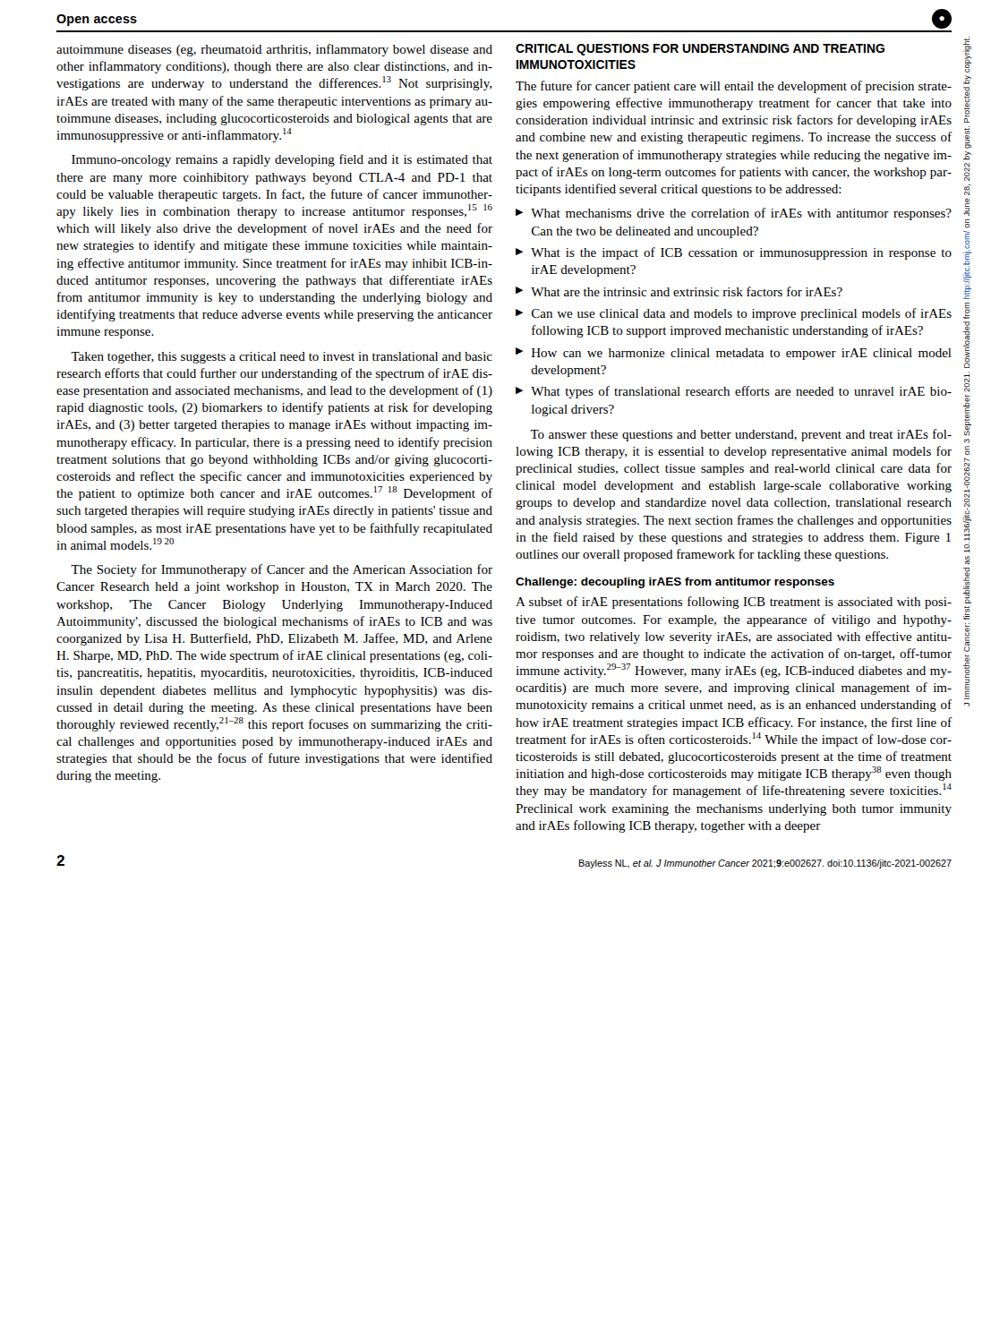Open access
●
J Immunother Cancer: first published as 10.1136/jitc-2021-002627 on 3 September 2021. Downloaded from http://jitc.bmj.com/ on June 28, 2022 by guest. Protected by copyright.
autoimmune diseases (eg, rheumatoid arthritis, inflammatory bowel disease and other inflammatory conditions), though there are also clear distinctions, and investigations are underway to understand the differences.13 Not surprisingly, irAEs are treated with many of the same therapeutic interventions as primary autoimmune diseases, including glucocorticosteroids and biological agents that are immunosuppressive or anti-inflammatory.14
Immuno-oncology remains a rapidly developing field and it is estimated that there are many more coinhibitory pathways beyond CTLA-4 and PD-1 that could be valuable therapeutic targets. In fact, the future of cancer immunotherapy likely lies in combination therapy to increase antitumor responses,15 16 which will likely also drive the development of novel irAEs and the need for new strategies to identify and mitigate these immune toxicities while maintaining effective antitumor immunity. Since treatment for irAEs may inhibit ICB-induced antitumor responses, uncovering the pathways that differentiate irAEs from antitumor immunity is key to understanding the underlying biology and identifying treatments that reduce adverse events while preserving the anticancer immune response.
Taken together, this suggests a critical need to invest in translational and basic research efforts that could further our understanding of the spectrum of irAE disease presentation and associated mechanisms, and lead to the development of (1) rapid diagnostic tools, (2) biomarkers to identify patients at risk for developing irAEs, and (3) better targeted therapies to manage irAEs without impacting immunotherapy efficacy. In particular, there is a pressing need to identify precision treatment solutions that go beyond withholding ICBs and/or giving glucocorticosteroids and reflect the specific cancer and immunotoxicities experienced by the patient to optimize both cancer and irAE outcomes.17 18 Development of such targeted therapies will require studying irAEs directly in patients' tissue and blood samples, as most irAE presentations have yet to be faithfully recapitulated in animal models.19 20
The Society for Immunotherapy of Cancer and the American Association for Cancer Research held a joint workshop in Houston, TX in March 2020. The workshop, 'The Cancer Biology Underlying Immunotherapy-Induced Autoimmunity', discussed the biological mechanisms of irAEs to ICB and was coorganized by Lisa H. Butterfield, PhD, Elizabeth M. Jaffee, MD, and Arlene H. Sharpe, MD, PhD. The wide spectrum of irAE clinical presentations (eg, colitis, pancreatitis, hepatitis, myocarditis, neurotoxicities, thyroiditis, ICB-induced insulin dependent diabetes mellitus and lymphocytic hypophysitis) was discussed in detail during the meeting. As these clinical presentations have been thoroughly reviewed recently,21–28 this report focuses on summarizing the critical challenges and opportunities posed by immunotherapy-induced irAEs and strategies that should be the focus of future investigations that were identified during the meeting.
Critical questions for understanding and treating immunotoxicities
The future for cancer patient care will entail the development of precision strategies empowering effective immunotherapy treatment for cancer that take into consideration individual intrinsic and extrinsic risk factors for developing irAEs and combine new and existing therapeutic regimens. To increase the success of the next generation of immunotherapy strategies while reducing the negative impact of irAEs on long-term outcomes for patients with cancer, the workshop participants identified several critical questions to be addressed:
What mechanisms drive the correlation of irAEs with antitumor responses? Can the two be delineated and uncoupled?
What is the impact of ICB cessation or immunosuppression in response to irAE development?
What are the intrinsic and extrinsic risk factors for irAEs?
Can we use clinical data and models to improve preclinical models of irAEs following ICB to support improved mechanistic understanding of irAEs?
How can we harmonize clinical metadata to empower irAE clinical model development?
What types of translational research efforts are needed to unravel irAE biological drivers?
To answer these questions and better understand, prevent and treat irAEs following ICB therapy, it is essential to develop representative animal models for preclinical studies, collect tissue samples and real-world clinical care data for clinical model development and establish large-scale collaborative working groups to develop and standardize novel data collection, translational research and analysis strategies. The next section frames the challenges and opportunities in the field raised by these questions and strategies to address them. Figure 1 outlines our overall proposed framework for tackling these questions.
Challenge: decoupling irAES from antitumor responses
A subset of irAE presentations following ICB treatment is associated with positive tumor outcomes. For example, the appearance of vitiligo and hypothyroidism, two relatively low severity irAEs, are associated with effective antitumor responses and are thought to indicate the activation of on-target, off-tumor immune activity.29–37 However, many irAEs (eg, ICB-induced diabetes and myocarditis) are much more severe, and improving clinical management of immunotoxicity remains a critical unmet need, as is an enhanced understanding of how irAE treatment strategies impact ICB efficacy. For instance, the first line of treatment for irAEs is often corticosteroids.14 While the impact of low-dose corticosteroids is still debated, glucocorticosteroids present at the time of treatment initiation and high-dose corticosteroids may mitigate ICB therapy38 even though they may be mandatory for management of life-threatening severe toxicities.14 Preclinical work examining the mechanisms underlying both tumor immunity and irAEs following ICB therapy, together with a deeper
2
Bayless NL, et al. J Immunother Cancer 2021;9:e002627. doi:10.1136/jitc-2021-002627